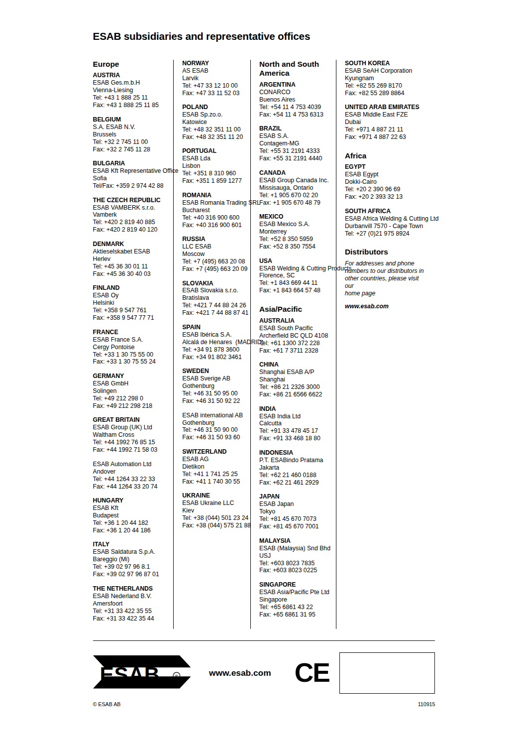ESAB subsidiaries and representative offices
Europe
Austria
ESAB Ges.m.b.H
Vienna-Liesing
Tel: +43 1 888 25 11
Fax: +43 1 888 25 11 85
Belgium
S.A. ESAB N.V.
Brussels
Tel: +32 2 745 11 00
Fax: +32 2 745 11 28
Bulgaria
ESAB Kft Representative Office
Sofia
Tel/Fax: +359 2 974 42 88
The Czech Republic
ESAB VAMBERK s.r.o.
Vamberk
Tel: +420 2 819 40 885
Fax: +420 2 819 40 120
Denmark
Aktieselskabet ESAB
Herlev
Tel: +45 36 30 01 11
Fax: +45 36 30 40 03
Finland
ESAB Oy
Helsinki
Tel: +358 9 547 761
Fax: +358 9 547 77 71
France
ESAB France S.A.
Cergy Pontoise
Tel: +33 1 30 75 55 00
Fax: +33 1 30 75 55 24
Germany
ESAB GmbH
Solingen
Tel: +49 212 298 0
Fax: +49 212 298 218
Great Britain
ESAB Group (UK) Ltd
Waltham Cross
Tel: +44 1992 76 85 15
Fax: +44 1992 71 58 03
ESAB Automation Ltd
Andover
Tel: +44 1264 33 22 33
Fax: +44 1264 33 20 74
Hungary
ESAB Kft
Budapest
Tel: +36 1 20 44 182
Fax: +36 1 20 44 186
Italy
ESAB Saldatura S.p.A.
Bareggio (Mi)
Tel: +39 02 97 96 8.1
Fax: +39 02 97 96 87 01
The Netherlands
ESAB Nederland B.V.
Amersfoort
Tel: +31 33 422 35 55
Fax: +31 33 422 35 44
Norway
AS ESAB
Larvik
Tel: +47 33 12 10 00
Fax: +47 33 11 52 03
Poland
ESAB Sp.zo.o.
Katowice
Tel: +48 32 351 11 00
Fax: +48 32 351 11 20
Portugal
ESAB Lda
Lisbon
Tel: +351 8 310 960
Fax: +351 1 859 1277
Romania
ESAB Romania Trading SRL
Bucharest
Tel: +40 316 900 600
Fax: +40 316 900 601
Russia
LLC ESAB
Moscow
Tel: +7 (495) 663 20 08
Fax: +7 (495) 663 20 09
Slovakia
ESAB Slovakia s.r.o.
Bratislava
Tel: +421 7 44 88 24 26
Fax: +421 7 44 88 87 41
Spain
ESAB Ibérica S.A.
Alcalá de Henares (MADRID)
Tel: +34 91 878 3600
Fax: +34 91 802 3461
Sweden
ESAB Sverige AB
Gothenburg
Tel: +46 31 50 95 00
Fax: +46 31 50 92 22
ESAB international AB
Gothenburg
Tel: +46 31 50 90 00
Fax: +46 31 50 93 60
Switzerland
ESAB AG
Dietikon
Tel: +41 1 741 25 25
Fax: +41 1 740 30 55
Ukraine
ESAB Ukraine LLC
Kiev
Tel: +38 (044) 501 23 24
Fax: +38 (044) 575 21 88
North and South America
Argentina
CONARCO
Buenos Aires
Tel: +54 11 4 753 4039
Fax: +54 11 4 753 6313
Brazil
ESAB S.A.
Contagem-MG
Tel: +55 31 2191 4333
Fax: +55 31 2191 4440
Canada
ESAB Group Canada Inc.
Missisauga, Ontario
Tel: +1 905 670 02 20
Fax: +1 905 670 48 79
Mexico
ESAB Mexico S.A.
Monterrey
Tel: +52 8 350 5959
Fax: +52 8 350 7554
USA
ESAB Welding & Cutting Products
Florence, SC
Tel: +1 843 669 44 11
Fax: +1 843 664 57 48
Asia/Pacific
Australia
ESAB South Pacific
Archerfield BC QLD 4108
Tel: +61 1300 372 228
Fax: +61 7 3711 2328
China
Shanghai ESAB A/P
Shanghai
Tel: +86 21 2326 3000
Fax: +86 21 6566 6622
India
ESAB India Ltd
Calcutta
Tel: +91 33 478 45 17
Fax: +91 33 468 18 80
Indonesia
P.T. ESABindo Pratama
Jakarta
Tel: +62 21 460 0188
Fax: +62 21 461 2929
Japan
ESAB Japan
Tokyo
Tel: +81 45 670 7073
Fax: +81 45 670 7001
Malaysia
ESAB (Malaysia) Snd Bhd
USJ
Tel: +603 8023 7835
Fax: +603 8023 0225
Singapore
ESAB Asia/Pacific Pte Ltd
Singapore
Tel: +65 6861 43 22
Fax: +65 6861 31 95
South Korea
ESAB SeAH Corporation
Kyungnam
Tel: +82 55 269 8170
Fax: +82 55 289 8864
United Arab Emirates
ESAB Middle East FZE
Dubai
Tel: +971 4 887 21 11
Fax: +971 4 887 22 63
Africa
Egypt
ESAB Egypt
Dokki-Cairo
Tel: +20 2 390 96 69
Fax: +20 2 393 32 13
South Africa
ESAB Africa Welding & Cutting Ltd
Durbanvill 7570 - Cape Town
Tel: +27 (0)21 975 8924
Distributors
For addresses and phone
numbers to our distributors in
other countries, please visit our
home page
www.esab.com
ESAB R
www.esab.com
CE
© ESAB AB
110915